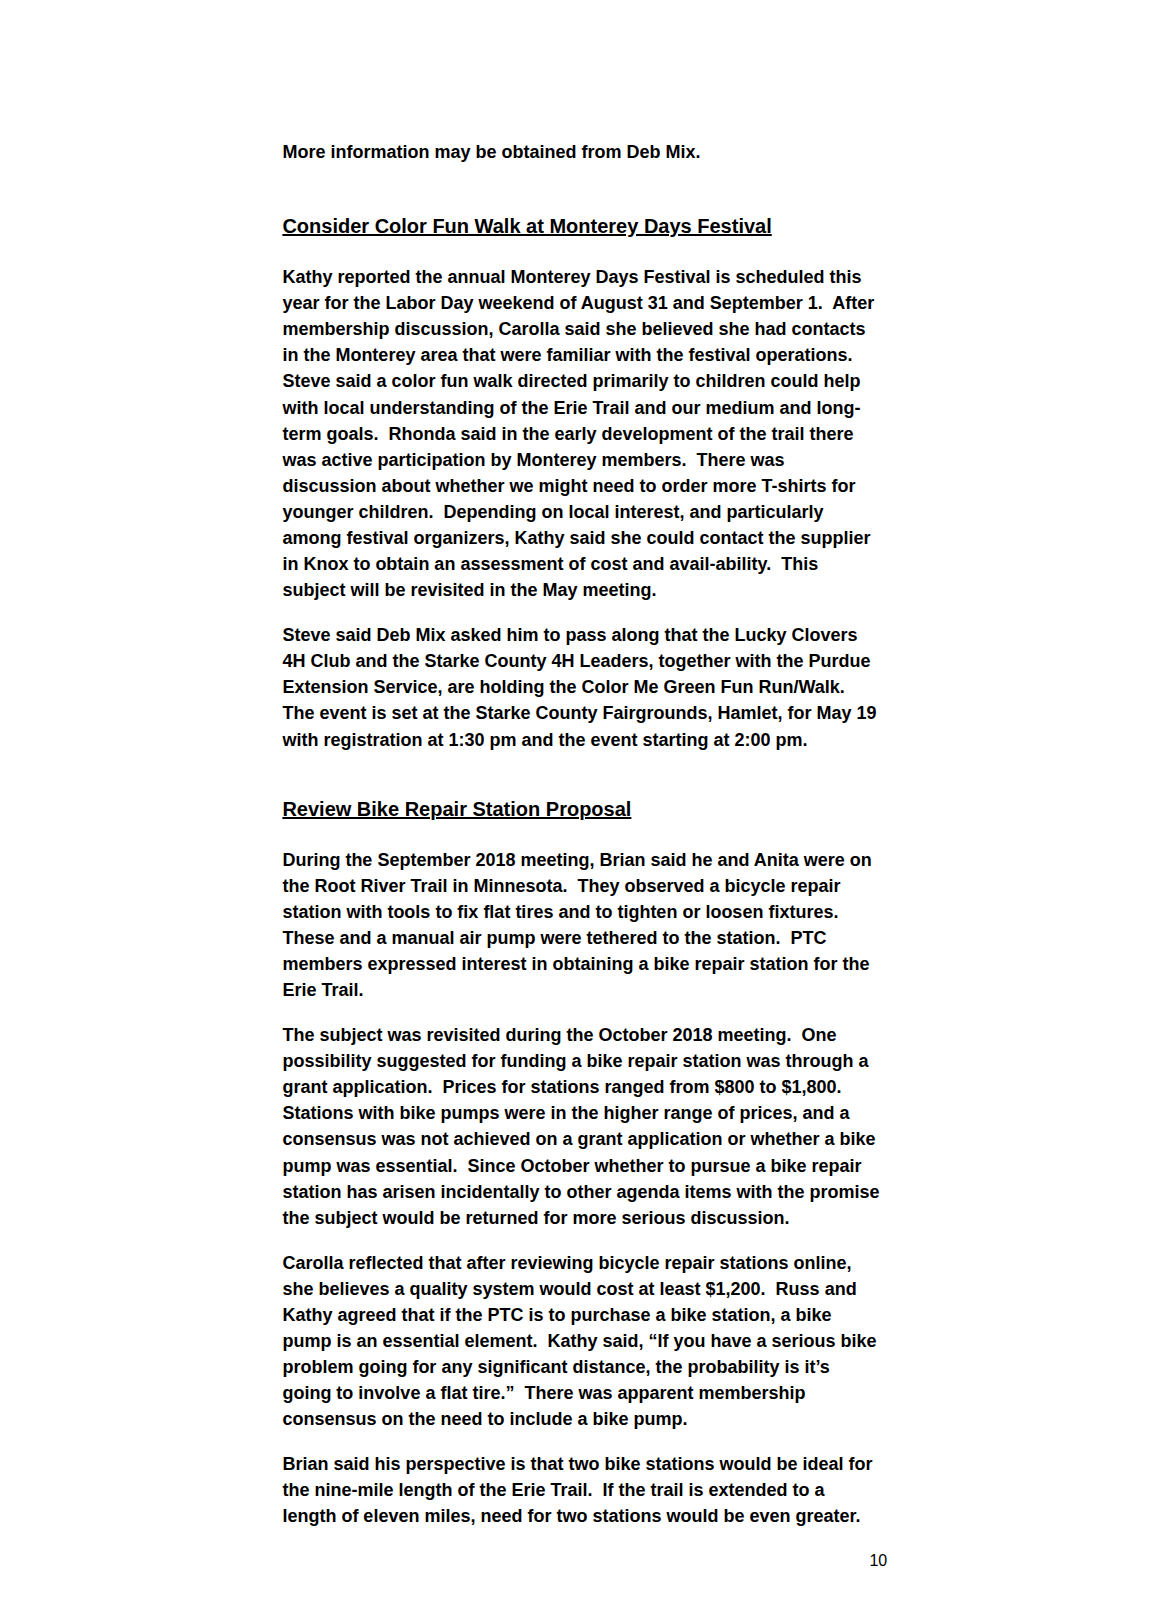More information may be obtained from Deb Mix.
Consider Color Fun Walk at Monterey Days Festival
Kathy reported the annual Monterey Days Festival is scheduled this year for the Labor Day weekend of August 31 and September 1. After membership discussion, Carolla said she believed she had contacts in the Monterey area that were familiar with the festival operations. Steve said a color fun walk directed primarily to children could help with local understanding of the Erie Trail and our medium and long-term goals. Rhonda said in the early development of the trail there was active participation by Monterey members. There was discussion about whether we might need to order more T-shirts for younger children. Depending on local interest, and particularly among festival organizers, Kathy said she could contact the supplier in Knox to obtain an assessment of cost and avail-ability. This subject will be revisited in the May meeting.
Steve said Deb Mix asked him to pass along that the Lucky Clovers 4H Club and the Starke County 4H Leaders, together with the Purdue Extension Service, are holding the Color Me Green Fun Run/Walk. The event is set at the Starke County Fairgrounds, Hamlet, for May 19 with registration at 1:30 pm and the event starting at 2:00 pm.
Review Bike Repair Station Proposal
During the September 2018 meeting, Brian said he and Anita were on the Root River Trail in Minnesota. They observed a bicycle repair station with tools to fix flat tires and to tighten or loosen fixtures. These and a manual air pump were tethered to the station. PTC members expressed interest in obtaining a bike repair station for the Erie Trail.
The subject was revisited during the October 2018 meeting. One possibility suggested for funding a bike repair station was through a grant application. Prices for stations ranged from $800 to $1,800. Stations with bike pumps were in the higher range of prices, and a consensus was not achieved on a grant application or whether a bike pump was essential. Since October whether to pursue a bike repair station has arisen incidentally to other agenda items with the promise the subject would be returned for more serious discussion.
Carolla reflected that after reviewing bicycle repair stations online, she believes a quality system would cost at least $1,200. Russ and Kathy agreed that if the PTC is to purchase a bike station, a bike pump is an essential element. Kathy said, “If you have a serious bike problem going for any significant distance, the probability is it’s going to involve a flat tire.” There was apparent membership consensus on the need to include a bike pump.
Brian said his perspective is that two bike stations would be ideal for the nine-mile length of the Erie Trail. If the trail is extended to a length of eleven miles, need for two stations would be even greater.
10